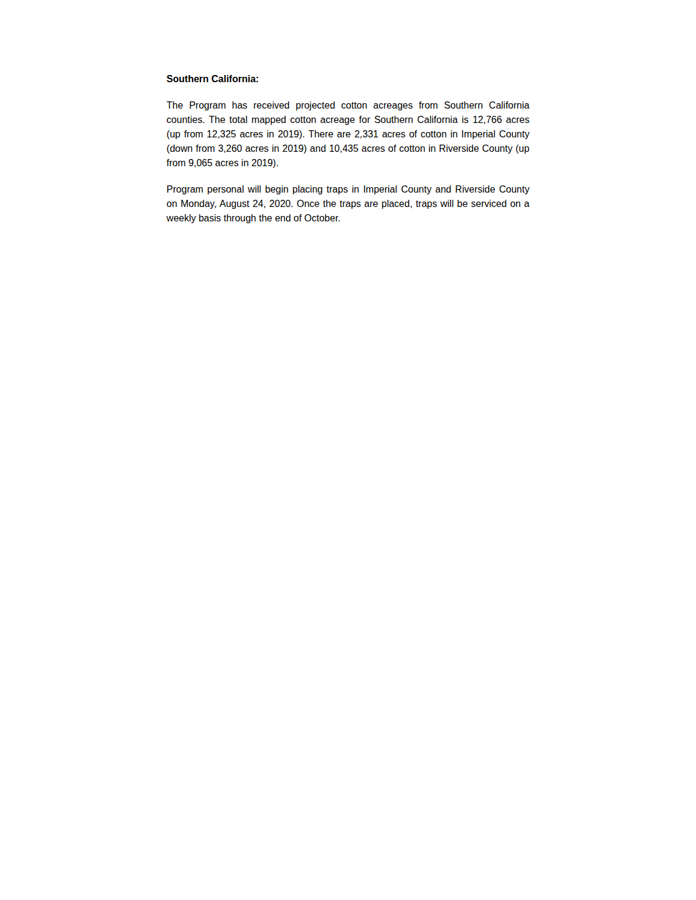Southern California:
The Program has received projected cotton acreages from Southern California counties. The total mapped cotton acreage for Southern California is 12,766 acres (up from 12,325 acres in 2019). There are 2,331 acres of cotton in Imperial County (down from 3,260 acres in 2019) and 10,435 acres of cotton in Riverside County (up from 9,065 acres in 2019).
Program personal will begin placing traps in Imperial County and Riverside County on Monday, August 24, 2020. Once the traps are placed, traps will be serviced on a weekly basis through the end of October.